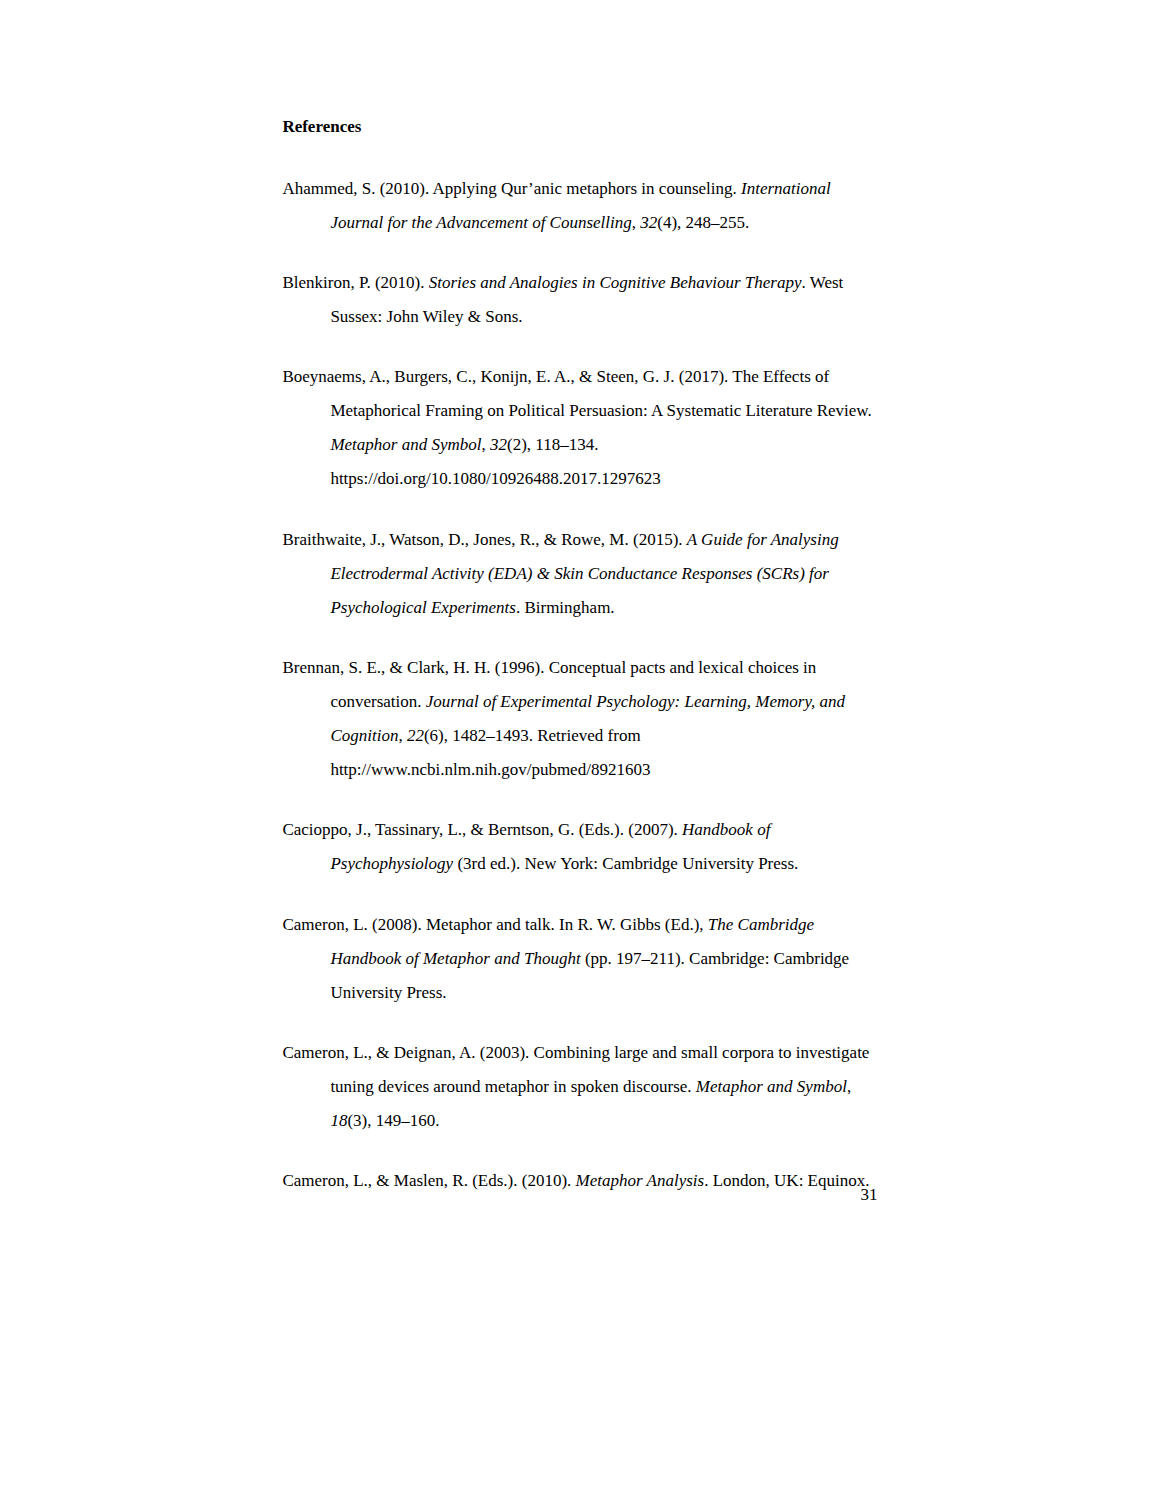References
Ahammed, S. (2010). Applying Qur’anic metaphors in counseling. International Journal for the Advancement of Counselling, 32(4), 248–255.
Blenkiron, P. (2010). Stories and Analogies in Cognitive Behaviour Therapy. West Sussex: John Wiley & Sons.
Boeynaems, A., Burgers, C., Konijn, E. A., & Steen, G. J. (2017). The Effects of Metaphorical Framing on Political Persuasion: A Systematic Literature Review. Metaphor and Symbol, 32(2), 118–134. https://doi.org/10.1080/10926488.2017.1297623
Braithwaite, J., Watson, D., Jones, R., & Rowe, M. (2015). A Guide for Analysing Electrodermal Activity (EDA) & Skin Conductance Responses (SCRs) for Psychological Experiments. Birmingham.
Brennan, S. E., & Clark, H. H. (1996). Conceptual pacts and lexical choices in conversation. Journal of Experimental Psychology: Learning, Memory, and Cognition, 22(6), 1482–1493. Retrieved from http://www.ncbi.nlm.nih.gov/pubmed/8921603
Cacioppo, J., Tassinary, L., & Berntson, G. (Eds.). (2007). Handbook of Psychophysiology (3rd ed.). New York: Cambridge University Press.
Cameron, L. (2008). Metaphor and talk. In R. W. Gibbs (Ed.), The Cambridge Handbook of Metaphor and Thought (pp. 197–211). Cambridge: Cambridge University Press.
Cameron, L., & Deignan, A. (2003). Combining large and small corpora to investigate tuning devices around metaphor in spoken discourse. Metaphor and Symbol, 18(3), 149–160.
Cameron, L., & Maslen, R. (Eds.). (2010). Metaphor Analysis. London, UK: Equinox.
31